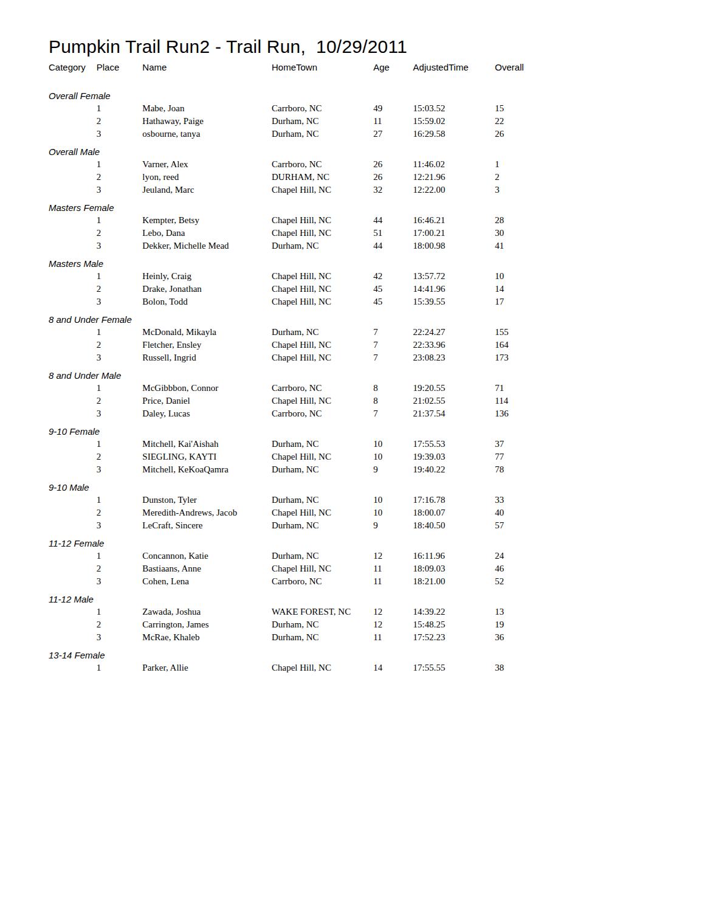Pumpkin Trail Run2 - Trail Run, 10/29/2011
| Category | Place | Name | HomeTown | Age | AdjustedTime | Overall |
| --- | --- | --- | --- | --- | --- | --- |
| Overall Female |
| | 1 | Mabe, Joan | Carrboro, NC | 49 | 15:03.52 | 15 |
| | 2 | Hathaway, Paige | Durham, NC | 11 | 15:59.02 | 22 |
| | 3 | osbourne, tanya | Durham, NC | 27 | 16:29.58 | 26 |
| Overall Male |
| | 1 | Varner, Alex | Carrboro, NC | 26 | 11:46.02 | 1 |
| | 2 | lyon, reed | DURHAM, NC | 26 | 12:21.96 | 2 |
| | 3 | Jeuland, Marc | Chapel Hill, NC | 32 | 12:22.00 | 3 |
| Masters Female |
| | 1 | Kempter, Betsy | Chapel Hill, NC | 44 | 16:46.21 | 28 |
| | 2 | Lebo, Dana | Chapel Hill, NC | 51 | 17:00.21 | 30 |
| | 3 | Dekker, Michelle Mead | Durham, NC | 44 | 18:00.98 | 41 |
| Masters Male |
| | 1 | Heinly, Craig | Chapel Hill, NC | 42 | 13:57.72 | 10 |
| | 2 | Drake, Jonathan | Chapel Hill, NC | 45 | 14:41.96 | 14 |
| | 3 | Bolon, Todd | Chapel Hill, NC | 45 | 15:39.55 | 17 |
| 8 and Under Female |
| | 1 | McDonald, Mikayla | Durham, NC | 7 | 22:24.27 | 155 |
| | 2 | Fletcher, Ensley | Chapel Hill, NC | 7 | 22:33.96 | 164 |
| | 3 | Russell, Ingrid | Chapel Hill, NC | 7 | 23:08.23 | 173 |
| 8 and Under Male |
| | 1 | McGibbbon, Connor | Carrboro, NC | 8 | 19:20.55 | 71 |
| | 2 | Price, Daniel | Chapel Hill, NC | 8 | 21:02.55 | 114 |
| | 3 | Daley, Lucas | Carrboro, NC | 7 | 21:37.54 | 136 |
| 9-10 Female |
| | 1 | Mitchell, Kai'Aishah | Durham, NC | 10 | 17:55.53 | 37 |
| | 2 | SIEGLING, KAYTI | Chapel Hill, NC | 10 | 19:39.03 | 77 |
| | 3 | Mitchell, KeKoaQamra | Durham, NC | 9 | 19:40.22 | 78 |
| 9-10 Male |
| | 1 | Dunston, Tyler | Durham, NC | 10 | 17:16.78 | 33 |
| | 2 | Meredith-Andrews, Jacob | Chapel Hill, NC | 10 | 18:00.07 | 40 |
| | 3 | LeCraft, Sincere | Durham, NC | 9 | 18:40.50 | 57 |
| 11-12 Female |
| | 1 | Concannon, Katie | Durham, NC | 12 | 16:11.96 | 24 |
| | 2 | Bastiaans, Anne | Chapel Hill, NC | 11 | 18:09.03 | 46 |
| | 3 | Cohen, Lena | Carrboro, NC | 11 | 18:21.00 | 52 |
| 11-12 Male |
| | 1 | Zawada, Joshua | WAKE FOREST, NC | 12 | 14:39.22 | 13 |
| | 2 | Carrington, James | Durham, NC | 12 | 15:48.25 | 19 |
| | 3 | McRae, Khaleb | Durham, NC | 11 | 17:52.23 | 36 |
| 13-14 Female |
| | 1 | Parker, Allie | Chapel Hill, NC | 14 | 17:55.55 | 38 |